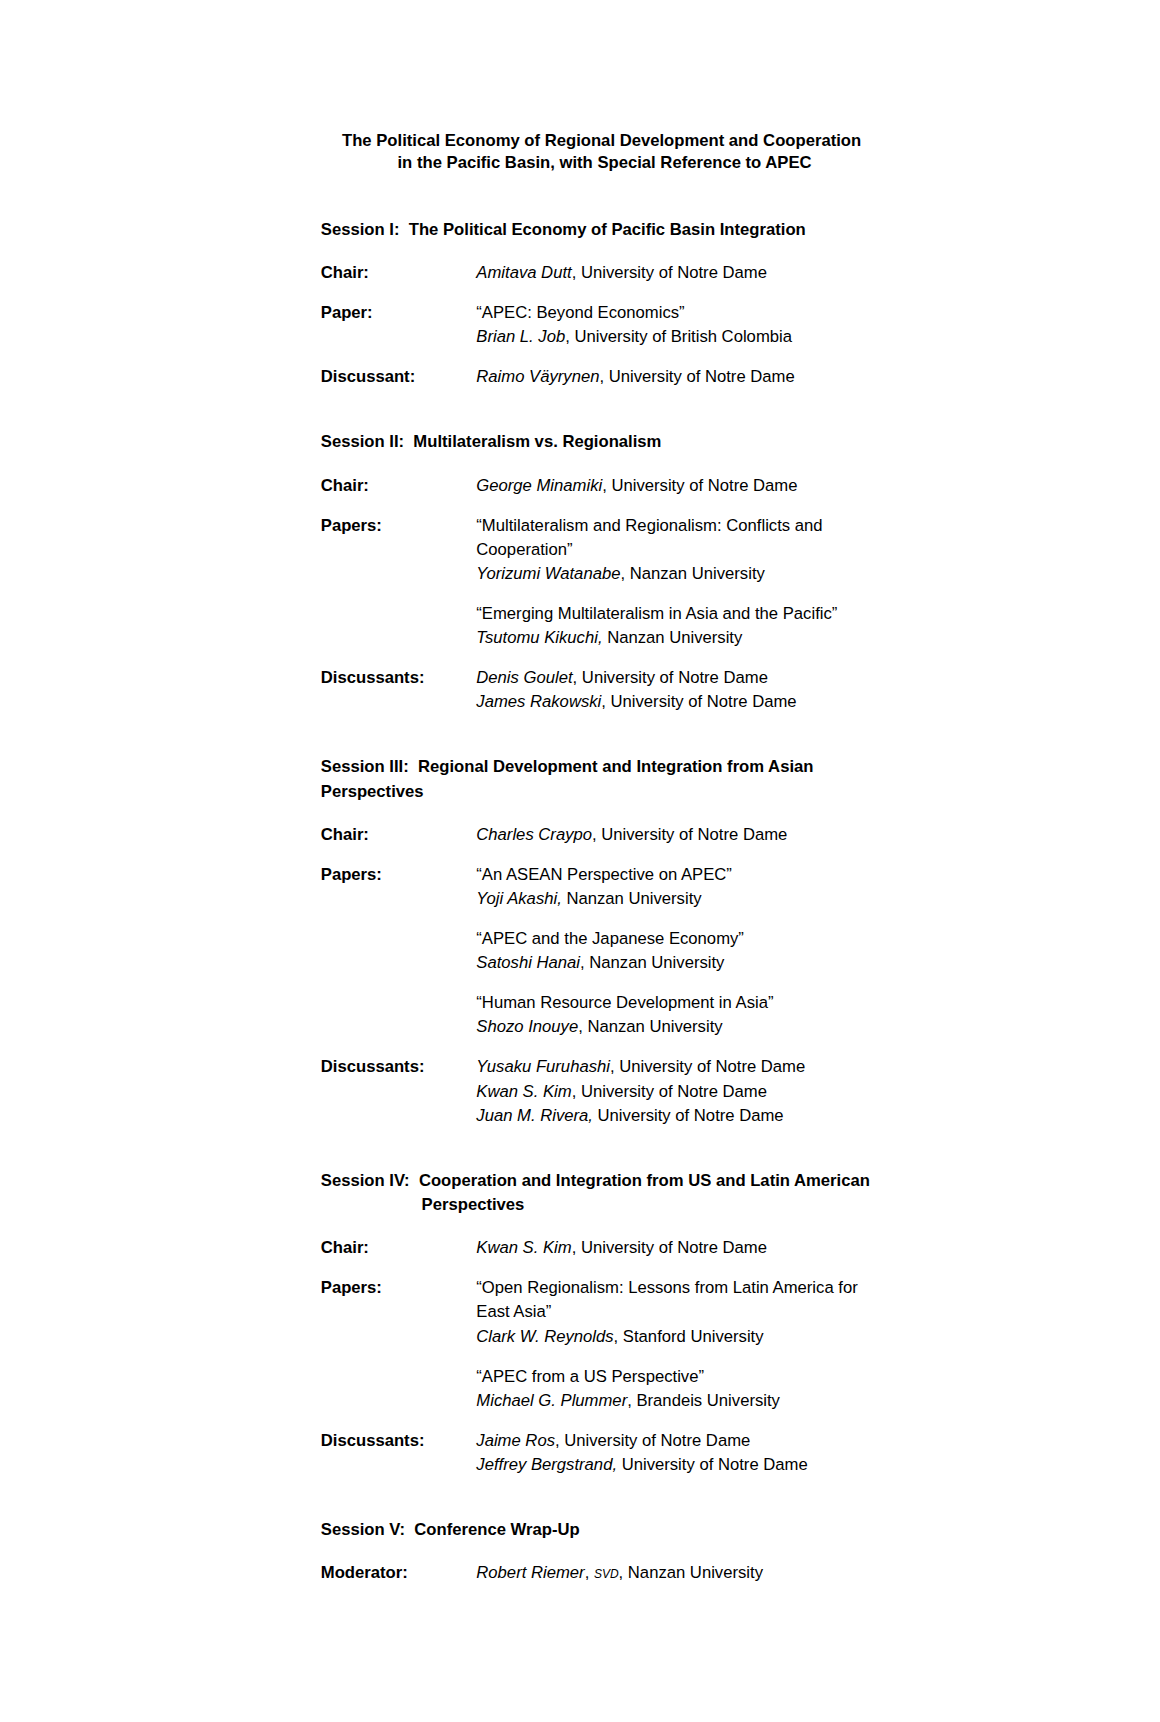The Political Economy of Regional Development and Cooperationin the Pacific Basin, with Special Reference to APEC
Session I: The Political Economy of Pacific Basin Integration
| Chair: | Amitava Dutt , University of Notre Dame |
| Paper: | “APEC: Beyond Economics” Brian L. Job , University of British Colombia |
| Discussant: | Raimo Väyrynen , University of Notre Dame |
Session II: Multilateralism vs. Regionalism
| Chair: | George Minamiki , University of Notre Dame |
| Papers: | “Multilateralism and Regionalism: Conflicts and Cooperation” Yorizumi Watanabe , Nanzan University “Emerging Multilateralism in Asia and the Pacific” Tsutomu Kikuchi, Nanzan University |
| Discussants: | Denis Goulet , University of Notre Dame James Rakowski , University of Notre Dame |
Session III: Regional Development and Integration from Asian Perspectives
| Chair: | Charles Craypo , University of Notre Dame |
| Papers: | “An ASEAN Perspective on APEC” Yoji Akashi, Nanzan University “APEC and the Japanese Economy” Satoshi Hanai , Nanzan University “Human Resource Development in Asia” Shozo Inouye , Nanzan University |
| Discussants: | Yusaku Furuhashi , University of Notre Dame Kwan S. Kim , University of Notre Dame Juan M. Rivera, University of Notre Dame |
Session IV: Cooperation and Integration from US and Latin AmericanPerspectives
| Chair: | Kwan S. Kim , University of Notre Dame |
| Papers: | “Open Regionalism: Lessons from Latin America for East Asia” Clark W. Reynolds , Stanford University “APEC from a US Perspective” Michael G. Plummer , Brandeis University |
| Discussants: | Jaime Ros , University of Notre Dame Jeffrey Bergstrand, University of Notre Dame |
Session V: Conference Wrap-Up
| Moderator: | Robert Riemer , svd , Nanzan University |